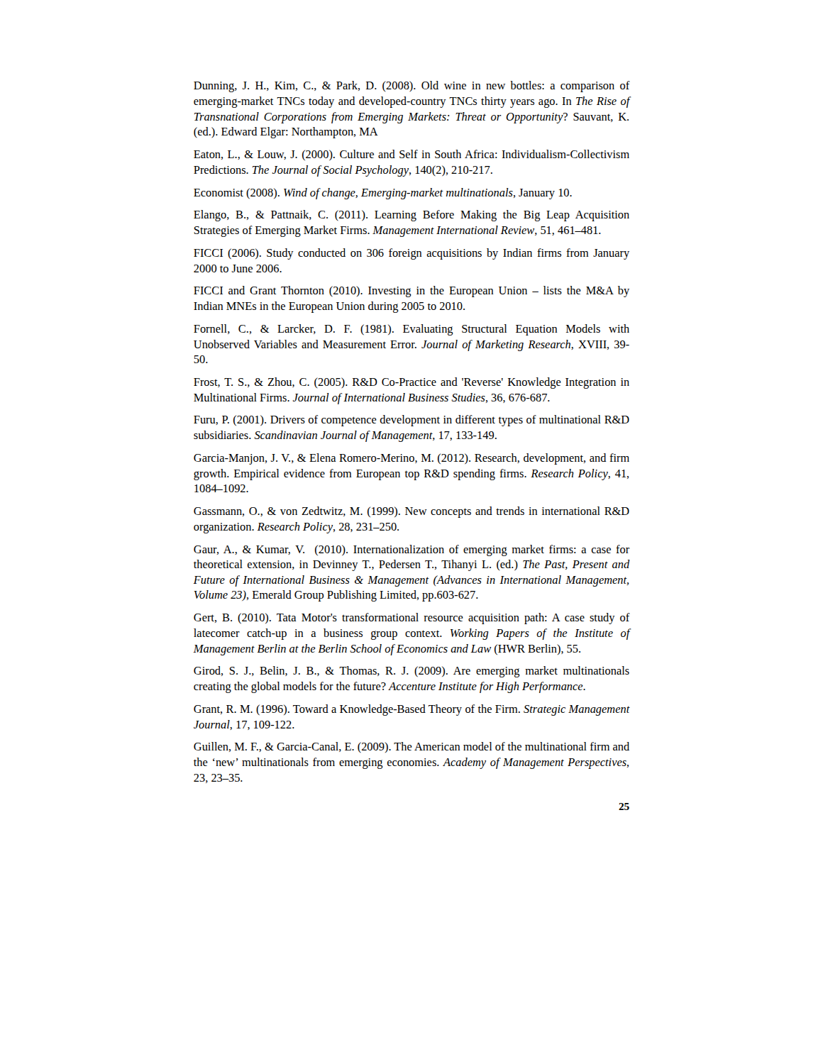Dunning, J. H., Kim, C., & Park, D. (2008). Old wine in new bottles: a comparison of emerging-market TNCs today and developed-country TNCs thirty years ago. In The Rise of Transnational Corporations from Emerging Markets: Threat or Opportunity? Sauvant, K. (ed.). Edward Elgar: Northampton, MA
Eaton, L., & Louw, J. (2000). Culture and Self in South Africa: Individualism-Collectivism Predictions. The Journal of Social Psychology, 140(2), 210-217.
Economist (2008). Wind of change, Emerging-market multinationals, January 10.
Elango, B., & Pattnaik, C. (2011). Learning Before Making the Big Leap Acquisition Strategies of Emerging Market Firms. Management International Review, 51, 461–481.
FICCI (2006). Study conducted on 306 foreign acquisitions by Indian firms from January 2000 to June 2006.
FICCI and Grant Thornton (2010). Investing in the European Union – lists the M&A by Indian MNEs in the European Union during 2005 to 2010.
Fornell, C., & Larcker, D. F. (1981). Evaluating Structural Equation Models with Unobserved Variables and Measurement Error. Journal of Marketing Research, XVIII, 39-50.
Frost, T. S., & Zhou, C. (2005). R&D Co-Practice and 'Reverse' Knowledge Integration in Multinational Firms. Journal of International Business Studies, 36, 676-687.
Furu, P. (2001). Drivers of competence development in different types of multinational R&D subsidiaries. Scandinavian Journal of Management, 17, 133-149.
Garcia-Manjon, J. V., & Elena Romero-Merino, M. (2012). Research, development, and firm growth. Empirical evidence from European top R&D spending firms. Research Policy, 41, 1084–1092.
Gassmann, O., & von Zedtwitz, M. (1999). New concepts and trends in international R&D organization. Research Policy, 28, 231–250.
Gaur, A., & Kumar, V. (2010). Internationalization of emerging market firms: a case for theoretical extension, in Devinney T., Pedersen T., Tihanyi L. (ed.) The Past, Present and Future of International Business & Management (Advances in International Management, Volume 23), Emerald Group Publishing Limited, pp.603-627.
Gert, B. (2010). Tata Motor's transformational resource acquisition path: A case study of latecomer catch-up in a business group context. Working Papers of the Institute of Management Berlin at the Berlin School of Economics and Law (HWR Berlin), 55.
Girod, S. J., Belin, J. B., & Thomas, R. J. (2009). Are emerging market multinationals creating the global models for the future? Accenture Institute for High Performance.
Grant, R. M. (1996). Toward a Knowledge-Based Theory of the Firm. Strategic Management Journal, 17, 109-122.
Guillen, M. F., & Garcia-Canal, E. (2009). The American model of the multinational firm and the ‘new’ multinationals from emerging economies. Academy of Management Perspectives, 23, 23–35.
25